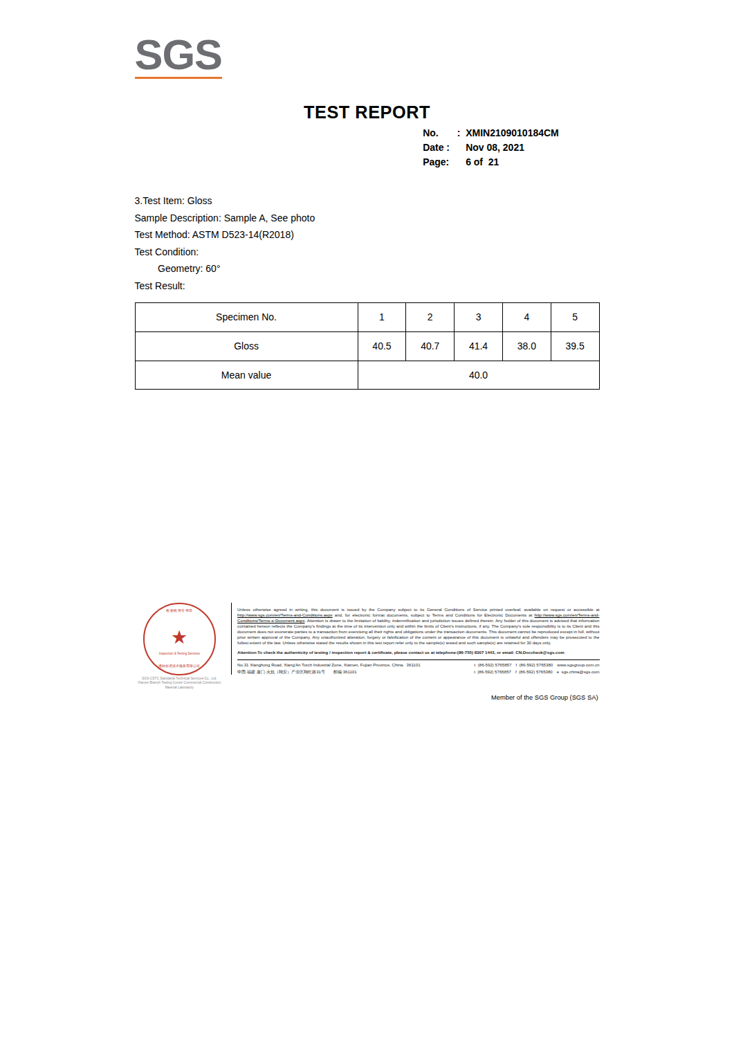SGS
TEST REPORT
| No. | : | XMIN2109010184CM |
| Date : | | Nov 08, 2021 |
| Page: | | 6 of 21 |
3.Test Item: Gloss
Sample Description: Sample A, See photo
Test Method: ASTM D523-14(R2018)
Test Condition:
Geometry: 60°
Test Result:
| Specimen No. | 1 | 2 | 3 | 4 | 5 |
| Gloss | 40.5 | 40.7 | 41.4 | 38.0 | 39.5 |
| Mean value | 40.0 |
检验检测专用章
★
Inspection & Testing Services
通标标准技术服务有限公司
SGS-CSTC Standards Technical Services Co., Ltd.
Xiamen Branch Testing Center Commercial Construction Material Laboratory
Unless otherwise agreed in writing, this document is issued by the Company subject to its General Conditions of Service printed overleaf, available on request or accessible at http://www.sgs.com/en/Terms-and-Conditions.aspx and, for electronic format documents, subject to Terms and Conditions for Electronic Documents at http://www.sgs.com/en/Terms-and-Conditions/Terms-e-Document.aspx. Attention is drawn to the limitation of liability, indemnification and jurisdiction issues defined therein. Any holder of this document is advised that information contained hereon reflects the Company's findings at the time of its intervention only and within the limits of Client's instructions, if any. The Company's sole responsibility is to its Client and this document does not exonerate parties to a transaction from exercising all their rights and obligations under the transaction documents. This document cannot be reproduced except in full, without prior written approval of the Company. Any unauthorized alteration, forgery or falsification of the content or appearance of this document is unlawful and offenders may be prosecuted to the fullest extent of the law. Unless otherwise stated the results shown in this test report refer only to the sample(s) tested and such sample(s) are retained for 30 days only.
Attention:To check the authenticity of testing / inspection report & certificate, please contact us at telephone:(86-755) 8307 1443, or email: CN.Doccheck@sgs.com
No.31 Xianghong Road, Xiang'An Torch Industrial Zone, Xiamen, Fujian Province, China. 361101
t (86-592) 5765857
f (86-592) 5765380
www.sgsgroup.com.cn
中国·福建·厦门·火炕（翔安）产业区翔红路31号 邮编:361101
t (86-592) 5765857
f (86-592) 5765380
e sgs.china@sgs.com
Member of the SGS Group (SGS SA)